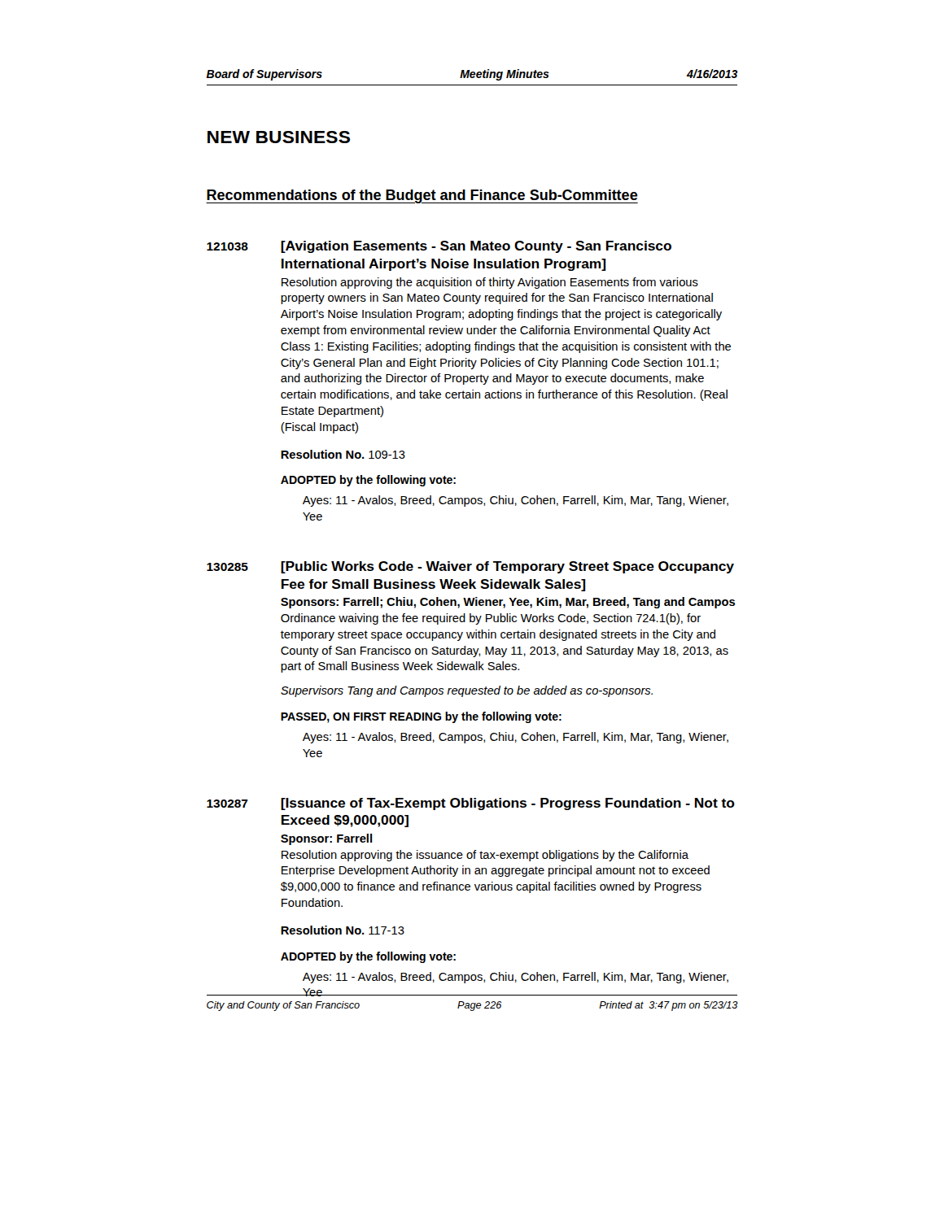Board of Supervisors
Meeting Minutes
4/16/2013
NEW BUSINESS
Recommendations of the Budget and Finance Sub-Committee
121038
[Avigation Easements - San Mateo County - San Francisco International Airport’s Noise Insulation Program]
Resolution approving the acquisition of thirty Avigation Easements from various property owners in San Mateo County required for the San Francisco International Airport’s Noise Insulation Program; adopting findings that the project is categorically exempt from environmental review under the California Environmental Quality Act Class 1: Existing Facilities; adopting findings that the acquisition is consistent with the City’s General Plan and Eight Priority Policies of City Planning Code Section 101.1; and authorizing the Director of Property and Mayor to execute documents, make certain modifications, and take certain actions in furtherance of this Resolution. (Real Estate Department)
(Fiscal Impact)
Resolution No. 109-13
ADOPTED by the following vote:
Ayes: 11 - Avalos, Breed, Campos, Chiu, Cohen, Farrell, Kim, Mar, Tang, Wiener, Yee
130285
[Public Works Code - Waiver of Temporary Street Space Occupancy Fee for Small Business Week Sidewalk Sales]
Sponsors: Farrell; Chiu, Cohen, Wiener, Yee, Kim, Mar, Breed, Tang and Campos
Ordinance waiving the fee required by Public Works Code, Section 724.1(b), for temporary street space occupancy within certain designated streets in the City and County of San Francisco on Saturday, May 11, 2013, and Saturday May 18, 2013, as part of Small Business Week Sidewalk Sales.
Supervisors Tang and Campos requested to be added as co-sponsors.
PASSED, ON FIRST READING by the following vote:
Ayes: 11 - Avalos, Breed, Campos, Chiu, Cohen, Farrell, Kim, Mar, Tang, Wiener, Yee
130287
[Issuance of Tax-Exempt Obligations - Progress Foundation - Not to Exceed $9,000,000]
Sponsor: Farrell
Resolution approving the issuance of tax-exempt obligations by the California Enterprise Development Authority in an aggregate principal amount not to exceed $9,000,000 to finance and refinance various capital facilities owned by Progress Foundation.
Resolution No. 117-13
ADOPTED by the following vote:
Ayes: 11 - Avalos, Breed, Campos, Chiu, Cohen, Farrell, Kim, Mar, Tang, Wiener, Yee
City and County of San Francisco
Page 226
Printed at 3:47 pm on 5/23/13